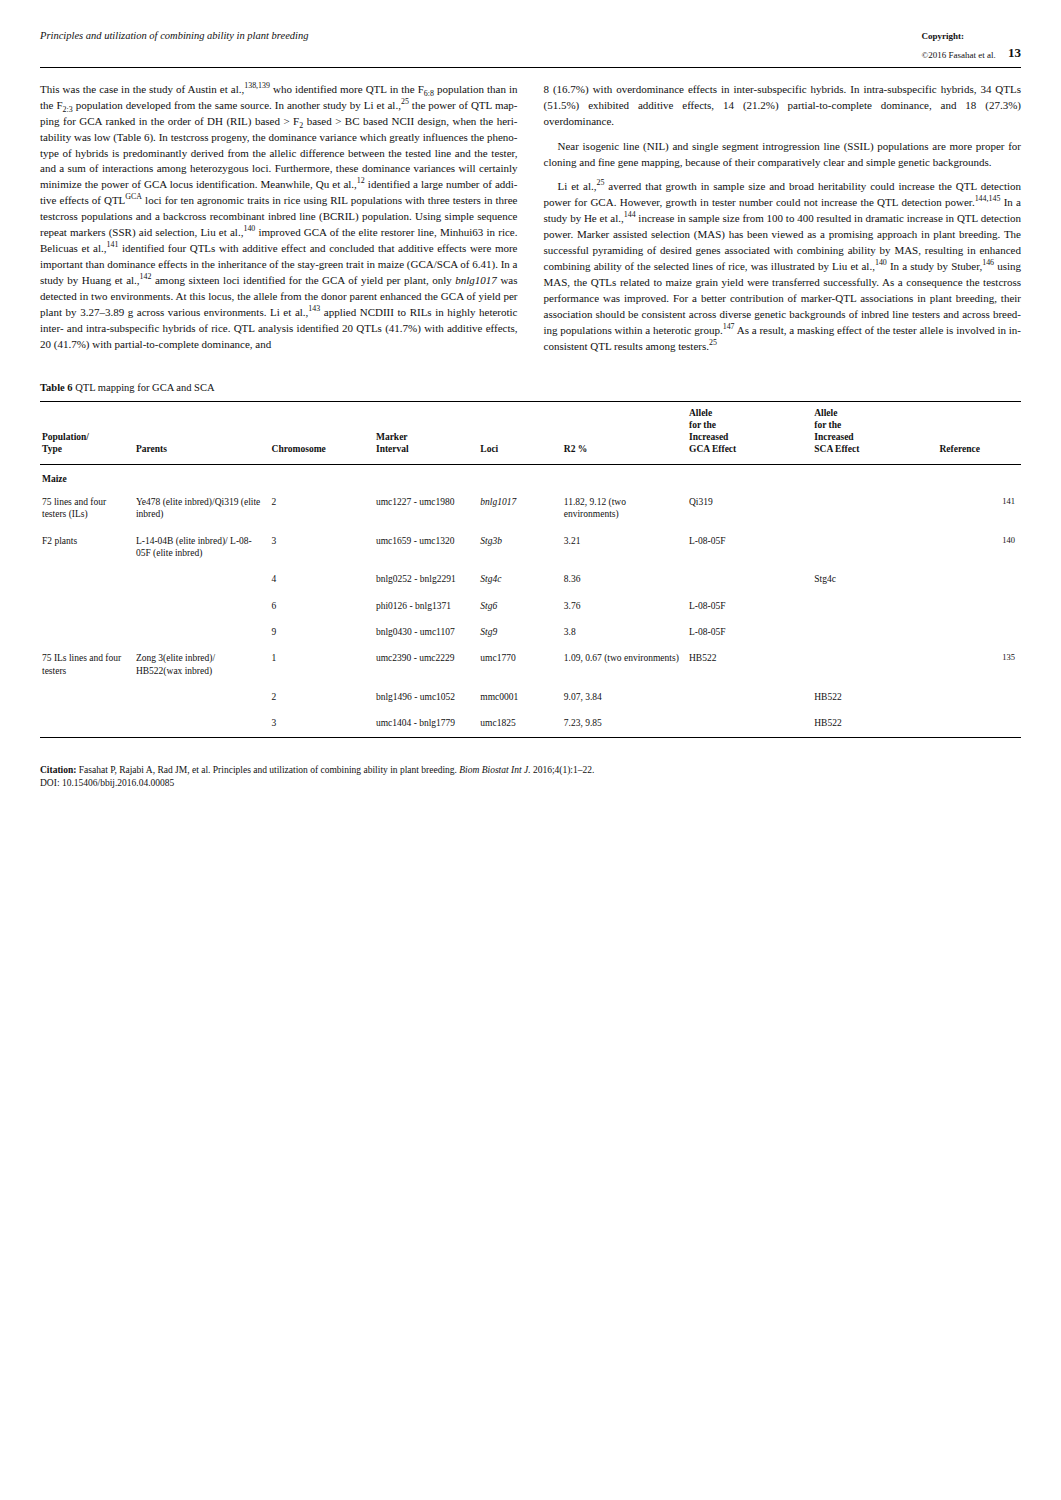Principles and utilization of combining ability in plant breeding
Copyright:
©2016 Fasahat et al. 13
This was the case in the study of Austin et al.,138,139 who identified more QTL in the F6:8 population than in the F2:3 population developed from the same source. In another study by Li et al.,25 the power of QTL mapping for GCA ranked in the order of DH (RIL) based > F2 based > BC based NCII design, when the heritability was low (Table 6). In testcross progeny, the dominance variance which greatly influences the phenotype of hybrids is predominantly derived from the allelic difference between the tested line and the tester, and a sum of interactions among heterozygous loci. Furthermore, these dominance variances will certainly minimize the power of GCA locus identification. Meanwhile, Qu et al.,12 identified a large number of additive effects of QTLGCA loci for ten agronomic traits in rice using RIL populations with three testers in three testcross populations and a backcross recombinant inbred line (BCRIL) population. Using simple sequence repeat markers (SSR) aid selection, Liu et al.,140 improved GCA of the elite restorer line, Minhui63 in rice. Belicuas et al.,141 identified four QTLs with additive effect and concluded that additive effects were more important than dominance effects in the inheritance of the stay-green trait in maize (GCA/SCA of 6.41). In a study by Huang et al.,142 among sixteen loci identified for the GCA of yield per plant, only bnlg1017 was detected in two environments. At this locus, the allele from the donor parent enhanced the GCA of yield per plant by 3.27–3.89 g across various environments. Li et al.,143 applied NCDIII to RILs in highly heterotic inter- and intra-subspecific hybrids of rice. QTL analysis identified 20 QTLs (41.7%) with additive effects, 20 (41.7%) with partial-to-complete dominance, and
8 (16.7%) with overdominance effects in inter-subspecific hybrids. In intra-subspecific hybrids, 34 QTLs (51.5%) exhibited additive effects, 14 (21.2%) partial-to-complete dominance, and 18 (27.3%) overdominance.
Near isogenic line (NIL) and single segment introgression line (SSIL) populations are more proper for cloning and fine gene mapping, because of their comparatively clear and simple genetic backgrounds.
Li et al.,25 averred that growth in sample size and broad heritability could increase the QTL detection power for GCA. However, growth in tester number could not increase the QTL detection power.144,145 In a study by He et al.,144 increase in sample size from 100 to 400 resulted in dramatic increase in QTL detection power. Marker assisted selection (MAS) has been viewed as a promising approach in plant breeding. The successful pyramiding of desired genes associated with combining ability by MAS, resulting in enhanced combining ability of the selected lines of rice, was illustrated by Liu et al.,140 In a study by Stuber,146 using MAS, the QTLs related to maize grain yield were transferred successfully. As a consequence the testcross performance was improved. For a better contribution of marker-QTL associations in plant breeding, their association should be consistent across diverse genetic backgrounds of inbred line testers and across breeding populations within a heterotic group.147 As a result, a masking effect of the tester allele is involved in inconsistent QTL results among testers.25
Table 6 QTL mapping for GCA and SCA
| Population/ Type | Parents | Chromosome | Marker Interval | Loci | R2 % | Allele for the Increased GCA Effect | Allele for the Increased SCA Effect | Reference |
| --- | --- | --- | --- | --- | --- | --- | --- | --- |
| Maize |
| 75 lines and four testers (ILs) | Ye478 (elite inbred)/Qi319 (elite inbred) | 2 | umc1227 - umc1980 | bnlg1017 | 11.82, 9.12 (two environments) | Qi319 | | 141 |
| F2 plants | L-14-04B (elite inbred)/ L-08-05F (elite inbred) | 3 | umc1659 - umc1320 | Stg3b | 3.21 | L-08-05F | | 140 |
| | | 4 | bnlg0252 - bnlg2291 | Stg4c | 8.36 | | Stg4c | |
| | | 6 | phi0126 - bnlg1371 | Stg6 | 3.76 | L-08-05F | | |
| | | 9 | bnlg0430 - umc1107 | Stg9 | 3.8 | L-08-05F | | |
| 75 ILs lines and four testers | Zong 3(elite inbred)/ HB522(wax inbred) | 1 | umc2390 - umc2229 | umc1770 | 1.09, 0.67 (two environments) | HB522 | | 135 |
| | | 2 | bnlg1496 - umc1052 | mmc0001 | 9.07, 3.84 | | HB522 | |
| | | 3 | umc1404 - bnlg1779 | umc1825 | 7.23, 9.85 | | HB522 | |
Citation: Fasahat P, Rajabi A, Rad JM, et al. Principles and utilization of combining ability in plant breeding. Biom Biostat Int J. 2016;4(1):1–22.
DOI: 10.15406/bbij.2016.04.00085